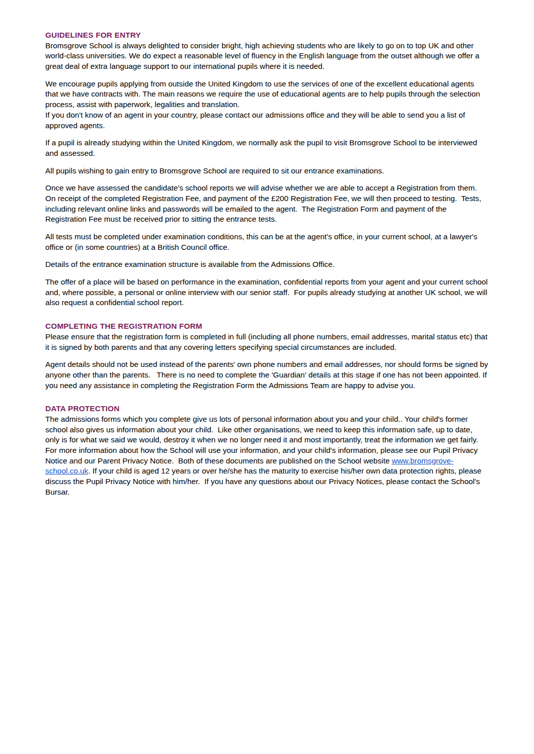GUIDELINES FOR ENTRY
Bromsgrove School is always delighted to consider bright, high achieving students who are likely to go on to top UK and other world-class universities. We do expect a reasonable level of fluency in the English language from the outset although we offer a great deal of extra language support to our international pupils where it is needed.
We encourage pupils applying from outside the United Kingdom to use the services of one of the excellent educational agents that we have contracts with. The main reasons we require the use of educational agents are to help pupils through the selection process, assist with paperwork, legalities and translation.
If you don't know of an agent in your country, please contact our admissions office and they will be able to send you a list of approved agents.
If a pupil is already studying within the United Kingdom, we normally ask the pupil to visit Bromsgrove School to be interviewed and assessed.
All pupils wishing to gain entry to Bromsgrove School are required to sit our entrance examinations.
Once we have assessed the candidate's school reports we will advise whether we are able to accept a Registration from them. On receipt of the completed Registration Fee, and payment of the £200 Registration Fee, we will then proceed to testing. Tests, including relevant online links and passwords will be emailed to the agent. The Registration Form and payment of the Registration Fee must be received prior to sitting the entrance tests.
All tests must be completed under examination conditions, this can be at the agent's office, in your current school, at a lawyer's office or (in some countries) at a British Council office.
Details of the entrance examination structure is available from the Admissions Office.
The offer of a place will be based on performance in the examination, confidential reports from your agent and your current school and, where possible, a personal or online interview with our senior staff. For pupils already studying at another UK school, we will also request a confidential school report.
COMPLETING THE REGISTRATION FORM
Please ensure that the registration form is completed in full (including all phone numbers, email addresses, marital status etc) that it is signed by both parents and that any covering letters specifying special circumstances are included.
Agent details should not be used instead of the parents' own phone numbers and email addresses, nor should forms be signed by anyone other than the parents. There is no need to complete the 'Guardian' details at this stage if one has not been appointed. If you need any assistance in completing the Registration Form the Admissions Team are happy to advise you.
DATA PROTECTION
The admissions forms which you complete give us lots of personal information about you and your child.. Your child's former school also gives us information about your child. Like other organisations, we need to keep this information safe, up to date, only is for what we said we would, destroy it when we no longer need it and most importantly, treat the information we get fairly. For more information about how the School will use your information, and your child's information, please see our Pupil Privacy Notice and our Parent Privacy Notice. Both of these documents are published on the School website www.bromsgrove-school.co.uk. If your child is aged 12 years or over he/she has the maturity to exercise his/her own data protection rights, please discuss the Pupil Privacy Notice with him/her. If you have any questions about our Privacy Notices, please contact the School's Bursar.